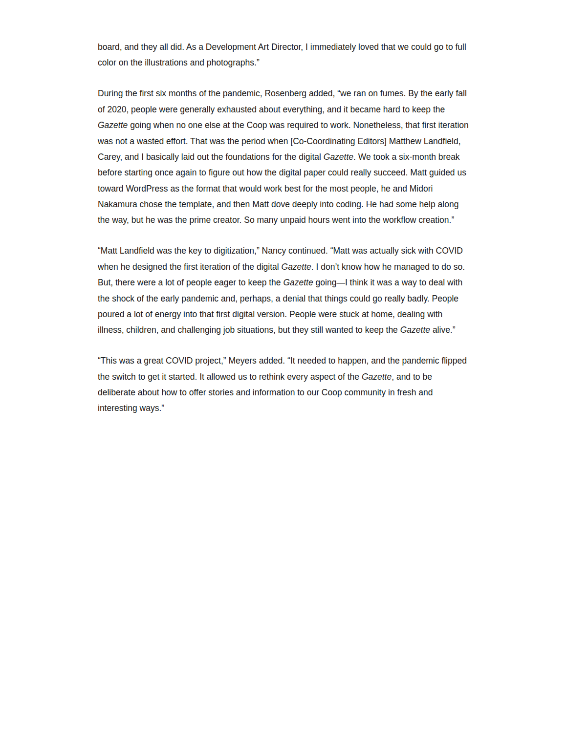board, and they all did. As a Development Art Director, I immediately loved that we could go to full color on the illustrations and photographs.”
During the first six months of the pandemic, Rosenberg added, “we ran on fumes. By the early fall of 2020, people were generally exhausted about everything, and it became hard to keep the Gazette going when no one else at the Coop was required to work. Nonetheless, that first iteration was not a wasted effort. That was the period when [Co-Coordinating Editors] Matthew Landfield, Carey, and I basically laid out the foundations for the digital Gazette. We took a six-month break before starting once again to figure out how the digital paper could really succeed. Matt guided us toward WordPress as the format that would work best for the most people, he and Midori Nakamura chose the template, and then Matt dove deeply into coding. He had some help along the way, but he was the prime creator. So many unpaid hours went into the workflow creation.”
“Matt Landfield was the key to digitization,” Nancy continued. “Matt was actually sick with COVID when he designed the first iteration of the digital Gazette. I don’t know how he managed to do so. But, there were a lot of people eager to keep the Gazette going—I think it was a way to deal with the shock of the early pandemic and, perhaps, a denial that things could go really badly. People poured a lot of energy into that first digital version. People were stuck at home, dealing with illness, children, and challenging job situations, but they still wanted to keep the Gazette alive.”
“This was a great COVID project,” Meyers added. “It needed to happen, and the pandemic flipped the switch to get it started. It allowed us to rethink every aspect of the Gazette, and to be deliberate about how to offer stories and information to our Coop community in fresh and interesting ways.”